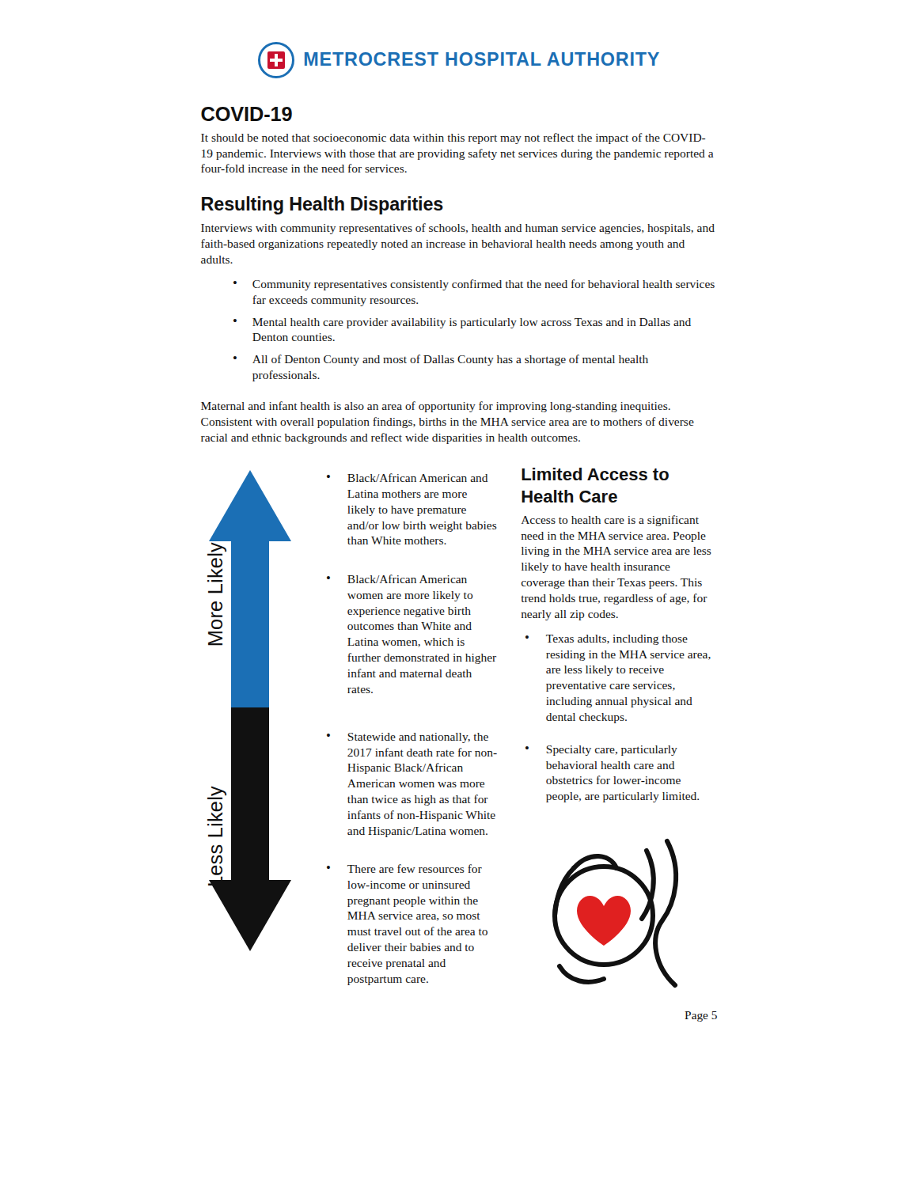METROCREST HOSPITAL AUTHORITY
COVID-19
It should be noted that socioeconomic data within this report may not reflect the impact of the COVID-19 pandemic. Interviews with those that are providing safety net services during the pandemic reported a four-fold increase in the need for services.
Resulting Health Disparities
Interviews with community representatives of schools, health and human service agencies, hospitals, and faith-based organizations repeatedly noted an increase in behavioral health needs among youth and adults.
Community representatives consistently confirmed that the need for behavioral health services far exceeds community resources.
Mental health care provider availability is particularly low across Texas and in Dallas and Denton counties.
All of Denton County and most of Dallas County has a shortage of mental health professionals.
Maternal and infant health is also an area of opportunity for improving long-standing inequities. Consistent with overall population findings, births in the MHA service area are to mothers of diverse racial and ethnic backgrounds and reflect wide disparities in health outcomes.
More Likely Less Likely
Black/African American and Latina mothers are more likely to have premature and/or low birth weight babies than White mothers.
Black/African American women are more likely to experience negative birth outcomes than White and Latina women, which is further demonstrated in higher infant and maternal death rates.
Statewide and nationally, the 2017 infant death rate for non-Hispanic Black/African American women was more than twice as high as that for infants of non-Hispanic White and Hispanic/Latina women.
There are few resources for low-income or uninsured pregnant people within the MHA service area, so most must travel out of the area to deliver their babies and to receive prenatal and postpartum care.
Limited Access to Health Care
Access to health care is a significant need in the MHA service area. People living in the MHA service area are less likely to have health insurance coverage than their Texas peers. This trend holds true, regardless of age, for nearly all zip codes.
Texas adults, including those residing in the MHA service area, are less likely to receive preventative care services, including annual physical and dental checkups.
Specialty care, particularly behavioral health care and obstetrics for lower-income people, are particularly limited.
Page 5